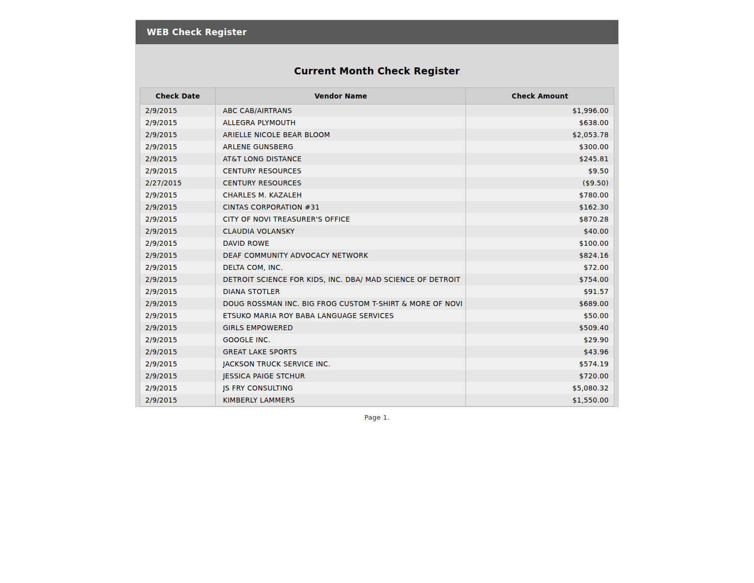WEB Check Register
Current Month Check Register
| Check Date | Vendor Name | Check Amount |
| --- | --- | --- |
| 2/9/2015 | ABC CAB/AIRTRANS | $1,996.00 |
| 2/9/2015 | ALLEGRA PLYMOUTH | $638.00 |
| 2/9/2015 | ARIELLE NICOLE BEAR BLOOM | $2,053.78 |
| 2/9/2015 | ARLENE GUNSBERG | $300.00 |
| 2/9/2015 | AT&T LONG DISTANCE | $245.81 |
| 2/9/2015 | CENTURY RESOURCES | $9.50 |
| 2/27/2015 | CENTURY RESOURCES | ($9.50) |
| 2/9/2015 | CHARLES M. KAZALEH | $780.00 |
| 2/9/2015 | CINTAS CORPORATION #31 | $162.30 |
| 2/9/2015 | CITY OF NOVI TREASURER'S OFFICE | $870.28 |
| 2/9/2015 | CLAUDIA VOLANSKY | $40.00 |
| 2/9/2015 | DAVID ROWE | $100.00 |
| 2/9/2015 | DEAF COMMUNITY ADVOCACY NETWORK | $824.16 |
| 2/9/2015 | DELTA COM, INC. | $72.00 |
| 2/9/2015 | DETROIT SCIENCE FOR KIDS, INC. DBA/ MAD SCIENCE OF DETROIT | $754.00 |
| 2/9/2015 | DIANA STOTLER | $91.57 |
| 2/9/2015 | DOUG ROSSMAN INC. BIG FROG CUSTOM T-SHIRT & MORE OF NOVI | $689.00 |
| 2/9/2015 | ETSUKO MARIA ROY BABA LANGUAGE SERVICES | $50.00 |
| 2/9/2015 | GIRLS EMPOWERED | $509.40 |
| 2/9/2015 | GOOGLE INC. | $29.90 |
| 2/9/2015 | GREAT LAKE SPORTS | $43.96 |
| 2/9/2015 | JACKSON TRUCK SERVICE INC. | $574.19 |
| 2/9/2015 | JESSICA PAIGE STCHUR | $720.00 |
| 2/9/2015 | JS FRY CONSULTING | $5,080.32 |
| 2/9/2015 | KIMBERLY LAMMERS | $1,550.00 |
Page 1.